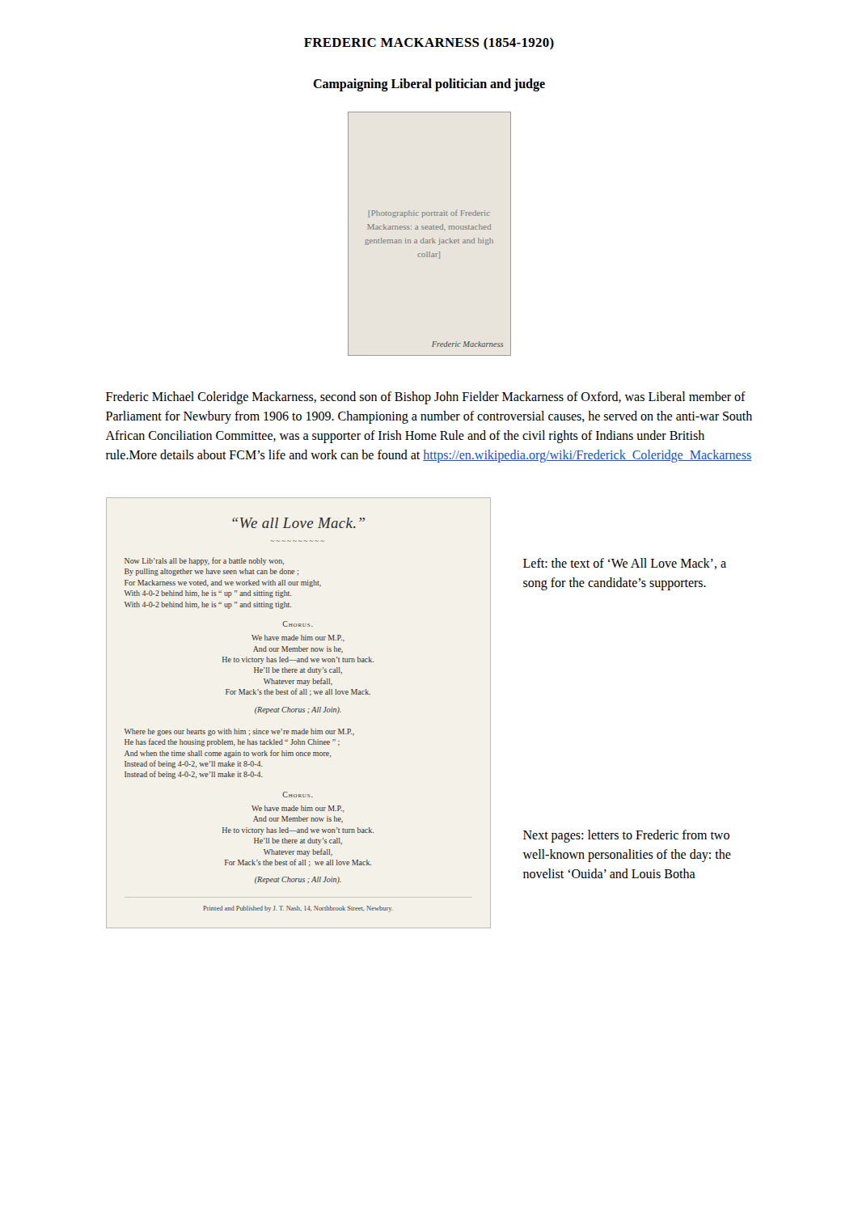FREDERIC MACKARNESS (1854-1920)
Campaigning Liberal politician and judge
[Photographic portrait of Frederic Mackarness: a seated, moustached gentleman in a dark jacket and high collar] Frederic Mackarness
Frederic Michael Coleridge Mackarness, second son of Bishop John Fielder Mackarness of Oxford, was Liberal member of Parliament for Newbury from 1906 to 1909. Championing a number of controversial causes, he served on the anti-war South African Conciliation Committee, was a supporter of Irish Home Rule and of the civil rights of Indians under British rule.More details about FCM’s life and work can be found at https://en.wikipedia.org/wiki/Frederick_Coleridge_Mackarness
“We all Love Mack.”
~~~~~~~~~~
Now Lib’rals all be happy, for a battle nobly won,
By pulling altogether we have seen what can be done ;
For Mackarness we voted, and we worked with all our might,
With 4-0-2 behind him, he is “ up ” and sitting tight.
With 4-0-2 behind him, he is “ up ” and sitting tight.
Chorus.
We have made him our M.P.,
And our Member now is he,
He to victory has led—and we won’t turn back.
He’ll be there at duty’s call,
Whatever may befall,
For Mack’s the best of all ; we all love Mack.
(Repeat Chorus ; All Join).
Where he goes our hearts go with him ; since we’re made him our M.P.,
He has faced the housing problem, he has tackled “ John Chinee ” ;
And when the time shall come again to work for him once more,
Instead of being 4-0-2, we’ll make it 8-0-4.
Instead of being 4-0-2, we’ll make it 8-0-4.
Chorus.
We have made him our M.P.,
And our Member now is he,
He to victory has led—and we won’t turn back.
He’ll be there at duty’s call,
Whatever may befall,
For Mack’s the best of all ; we all love Mack.
(Repeat Chorus ; All Join).
Printed and Published by J. T. Nash, 14, Northbrook Street, Newbury.
Left: the text of ‘We All Love Mack’, a song for the candidate’s supporters.
Next pages: letters to Frederic from two well-known personalities of the day: the novelist ‘Ouida’ and Louis Botha